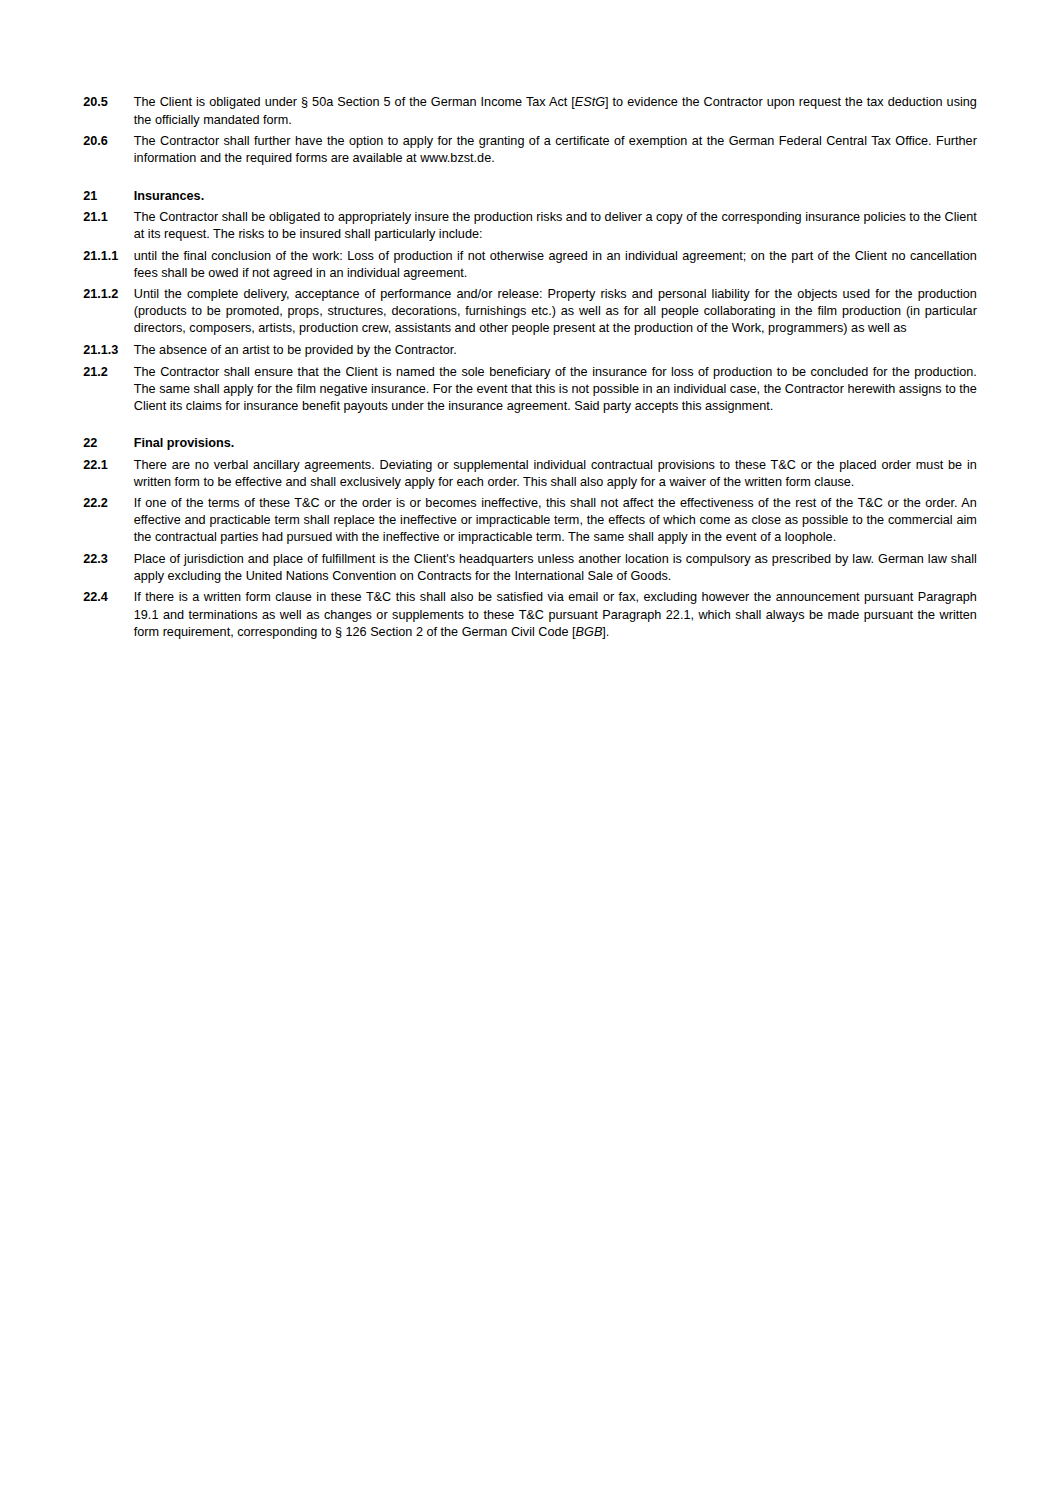20.5
The Client is obligated under § 50a Section 5 of the German Income Tax Act [EStG] to evidence the Contractor upon request the tax deduction using the officially mandated form.
20.6
The Contractor shall further have the option to apply for the granting of a certificate of exemption at the German Federal Central Tax Office. Further information and the required forms are available at www.bzst.de.
21 Insurances.
21.1
The Contractor shall be obligated to appropriately insure the production risks and to deliver a copy of the corresponding insurance policies to the Client at its request. The risks to be insured shall particularly include:
21.1.1
until the final conclusion of the work: Loss of production if not otherwise agreed in an individual agreement; on the part of the Client no cancellation fees shall be owed if not agreed in an individual agreement.
21.1.2
Until the complete delivery, acceptance of performance and/or release: Property risks and personal liability for the objects used for the production (products to be promoted, props, structures, decorations, furnishings etc.) as well as for all people collaborating in the film production (in particular directors, composers, artists, production crew, assistants and other people present at the production of the Work, programmers) as well as
21.1.3
The absence of an artist to be provided by the Contractor.
21.2
The Contractor shall ensure that the Client is named the sole beneficiary of the insurance for loss of production to be concluded for the production. The same shall apply for the film negative insurance. For the event that this is not possible in an individual case, the Contractor herewith assigns to the Client its claims for insurance benefit payouts under the insurance agreement. Said party accepts this assignment.
22 Final provisions.
22.1
There are no verbal ancillary agreements. Deviating or supplemental individual contractual provisions to these T&C or the placed order must be in written form to be effective and shall exclusively apply for each order. This shall also apply for a waiver of the written form clause.
22.2
If one of the terms of these T&C or the order is or becomes ineffective, this shall not affect the effectiveness of the rest of the T&C or the order. An effective and practicable term shall replace the ineffective or impracticable term, the effects of which come as close as possible to the commercial aim the contractual parties had pursued with the ineffective or impracticable term. The same shall apply in the event of a loophole.
22.3
Place of jurisdiction and place of fulfillment is the Client's headquarters unless another location is compulsory as prescribed by law. German law shall apply excluding the United Nations Convention on Contracts for the International Sale of Goods.
22.4
If there is a written form clause in these T&C this shall also be satisfied via email or fax, excluding however the announcement pursuant Paragraph 19.1 and terminations as well as changes or supplements to these T&C pursuant Paragraph 22.1, which shall always be made pursuant the written form requirement, corresponding to § 126 Section 2 of the German Civil Code [BGB].